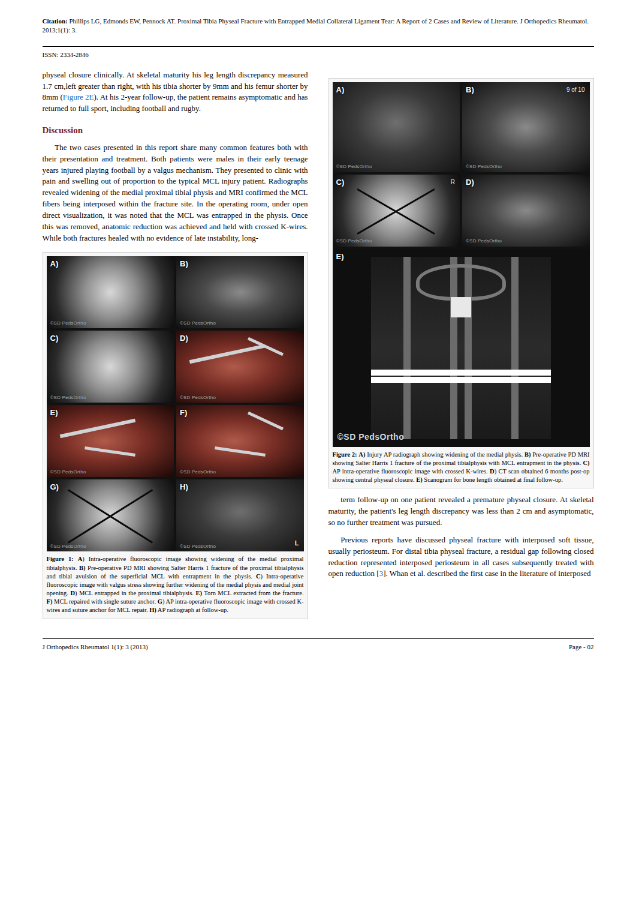Citation: Phillips LG, Edmonds EW, Pennock AT. Proximal Tibia Physeal Fracture with Entrapped Medial Collateral Ligament Tear: A Report of 2 Cases and Review of Literature. J Orthopedics Rheumatol. 2013;1(1): 3.
ISSN: 2334-2846
physeal closure clinically. At skeletal maturity his leg length discrepancy measured 1.7 cm,left greater than right, with his tibia shorter by 9mm and his femur shorter by 8mm (Figure 2E). At his 2-year follow-up, the patient remains asymptomatic and has returned to full sport, including football and rugby.
Discussion
The two cases presented in this report share many common features both with their presentation and treatment. Both patients were males in their early teenage years injured playing football by a valgus mechanism. They presented to clinic with pain and swelling out of proportion to the typical MCL injury patient. Radiographs revealed widening of the medial proximal tibial physis and MRI confirmed the MCL fibers being interposed within the fracture site. In the operating room, under open direct visualization, it was noted that the MCL was entrapped in the physis. Once this was removed, anatomic reduction was achieved and held with crossed K-wires. While both fractures healed with no evidence of late instability, long-
A) ©SD PedsOrtho
B) ©SD PedsOrtho
C) ©SD PedsOrtho
D) ©SD PedsOrtho
E) ©SD PedsOrtho
F) ©SD PedsOrtho
G) ©SD PedsOrtho
H) L ©SD PedsOrtho
Figure 1: A) Intra-operative fluoroscopic image showing widening of the medial proximal tibialphysis. B) Pre-operative PD MRI showing Salter Harris 1 fracture of the proximal tibialphysis and tibial avulsion of the superficial MCL with entrapment in the physis. C) Intra-operative fluoroscopic image with valgus stress showing further widening of the medial physis and medial joint opening. D) MCL entrapped in the proximal tibialphysis. E) Torn MCL extracted from the fracture. F) MCL repaired with single suture anchor. G) AP intra-operative fluoroscopic image with crossed K-wires and suture anchor for MCL repair. H) AP radiograph at follow-up.
A) ©SD PedsOrtho
B) 9 of 10 ©SD PedsOrtho
C) R ©SD PedsOrtho
D) ©SD PedsOrtho
E)
©SD PedsOrtho
Figure 2: A) Injury AP radiograph showing widening of the medial physis. B) Pre-operative PD MRI showing Salter Harris 1 fracture of the proximal tibialphysis with MCL entrapment in the physis. C) AP intra-operative fluoroscopic image with crossed K-wires. D) CT scan obtained 6 months post-op showing central physeal closure. E) Scanogram for bone length obtained at final follow-up.
term follow-up on one patient revealed a premature physeal closure. At skeletal maturity, the patient's leg length discrepancy was less than 2 cm and asymptomatic, so no further treatment was pursued.
Previous reports have discussed physeal fracture with interposed soft tissue, usually periosteum. For distal tibia physeal fracture, a residual gap following closed reduction represented interposed periosteum in all cases subsequently treated with open reduction [3]. Whan et al. described the first case in the literature of interposed
J Orthopedics Rheumatol 1(1): 3 (2013)
Page - 02